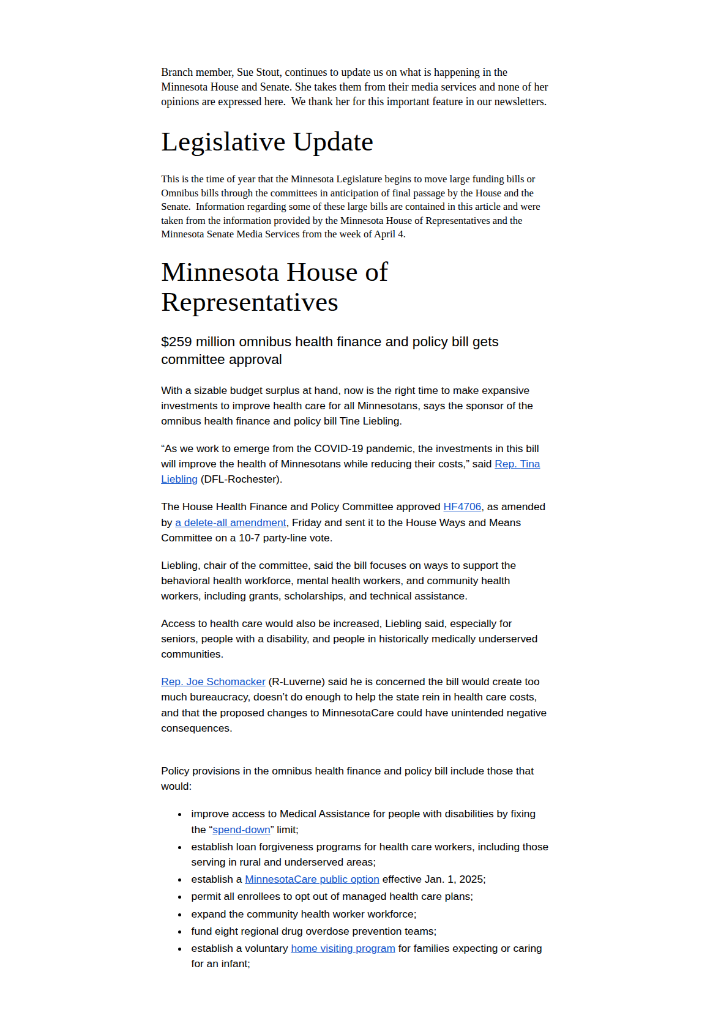Branch member, Sue Stout, continues to update us on what is happening in the Minnesota House and Senate. She takes them from their media services and none of her opinions are expressed here. We thank her for this important feature in our newsletters.
Legislative Update
This is the time of year that the Minnesota Legislature begins to move large funding bills or Omnibus bills through the committees in anticipation of final passage by the House and the Senate. Information regarding some of these large bills are contained in this article and were taken from the information provided by the Minnesota House of Representatives and the Minnesota Senate Media Services from the week of April 4.
Minnesota House of Representatives
$259 million omnibus health finance and policy bill gets committee approval
With a sizable budget surplus at hand, now is the right time to make expansive investments to improve health care for all Minnesotans, says the sponsor of the omnibus health finance and policy bill Tine Liebling.
“As we work to emerge from the COVID-19 pandemic, the investments in this bill will improve the health of Minnesotans while reducing their costs,” said Rep. Tina Liebling (DFL-Rochester).
The House Health Finance and Policy Committee approved HF4706, as amended by a delete-all amendment, Friday and sent it to the House Ways and Means Committee on a 10-7 party-line vote.
Liebling, chair of the committee, said the bill focuses on ways to support the behavioral health workforce, mental health workers, and community health workers, including grants, scholarships, and technical assistance.
Access to health care would also be increased, Liebling said, especially for seniors, people with a disability, and people in historically medically underserved communities.
Rep. Joe Schomacker (R-Luverne) said he is concerned the bill would create too much bureaucracy, doesn’t do enough to help the state rein in health care costs, and that the proposed changes to MinnesotaCare could have unintended negative consequences.
Policy provisions in the omnibus health finance and policy bill include those that would:
improve access to Medical Assistance for people with disabilities by fixing the “spend-down” limit;
establish loan forgiveness programs for health care workers, including those serving in rural and underserved areas;
establish a MinnesotaCare public option effective Jan. 1, 2025;
permit all enrollees to opt out of managed health care plans;
expand the community health worker workforce;
fund eight regional drug overdose prevention teams;
establish a voluntary home visiting program for families expecting or caring for an infant;